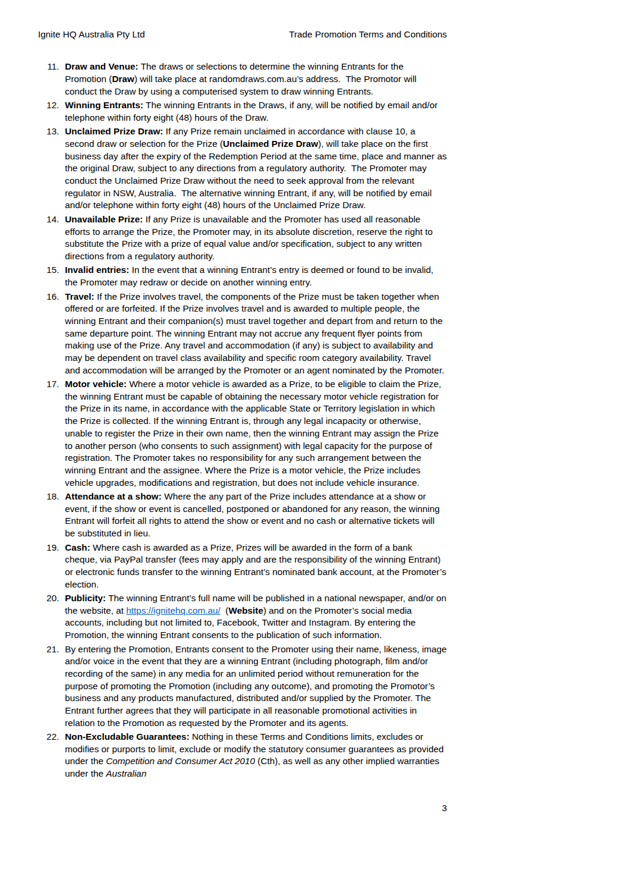Ignite HQ Australia Pty Ltd
Trade Promotion Terms and Conditions
Draw and Venue: The draws or selections to determine the winning Entrants for the Promotion (Draw) will take place at randomdraws.com.au’s address. The Promotor will conduct the Draw by using a computerised system to draw winning Entrants.
Winning Entrants: The winning Entrants in the Draws, if any, will be notified by email and/or telephone within forty eight (48) hours of the Draw.
Unclaimed Prize Draw: If any Prize remain unclaimed in accordance with clause 10, a second draw or selection for the Prize (Unclaimed Prize Draw), will take place on the first business day after the expiry of the Redemption Period at the same time, place and manner as the original Draw, subject to any directions from a regulatory authority. The Promoter may conduct the Unclaimed Prize Draw without the need to seek approval from the relevant regulator in NSW, Australia. The alternative winning Entrant, if any, will be notified by email and/or telephone within forty eight (48) hours of the Unclaimed Prize Draw.
Unavailable Prize: If any Prize is unavailable and the Promoter has used all reasonable efforts to arrange the Prize, the Promoter may, in its absolute discretion, reserve the right to substitute the Prize with a prize of equal value and/or specification, subject to any written directions from a regulatory authority.
Invalid entries: In the event that a winning Entrant’s entry is deemed or found to be invalid, the Promoter may redraw or decide on another winning entry.
Travel: If the Prize involves travel, the components of the Prize must be taken together when offered or are forfeited. If the Prize involves travel and is awarded to multiple people, the winning Entrant and their companion(s) must travel together and depart from and return to the same departure point. The winning Entrant may not accrue any frequent flyer points from making use of the Prize. Any travel and accommodation (if any) is subject to availability and may be dependent on travel class availability and specific room category availability. Travel and accommodation will be arranged by the Promoter or an agent nominated by the Promoter.
Motor vehicle: Where a motor vehicle is awarded as a Prize, to be eligible to claim the Prize, the winning Entrant must be capable of obtaining the necessary motor vehicle registration for the Prize in its name, in accordance with the applicable State or Territory legislation in which the Prize is collected. If the winning Entrant is, through any legal incapacity or otherwise, unable to register the Prize in their own name, then the winning Entrant may assign the Prize to another person (who consents to such assignment) with legal capacity for the purpose of registration. The Promoter takes no responsibility for any such arrangement between the winning Entrant and the assignee. Where the Prize is a motor vehicle, the Prize includes vehicle upgrades, modifications and registration, but does not include vehicle insurance.
Attendance at a show: Where the any part of the Prize includes attendance at a show or event, if the show or event is cancelled, postponed or abandoned for any reason, the winning Entrant will forfeit all rights to attend the show or event and no cash or alternative tickets will be substituted in lieu.
Cash: Where cash is awarded as a Prize, Prizes will be awarded in the form of a bank cheque, via PayPal transfer (fees may apply and are the responsibility of the winning Entrant) or electronic funds transfer to the winning Entrant’s nominated bank account, at the Promoter’s election.
Publicity: The winning Entrant’s full name will be published in a national newspaper, and/or on the website, at https://ignitehq.com.au/ (Website) and on the Promoter’s social media accounts, including but not limited to, Facebook, Twitter and Instagram. By entering the Promotion, the winning Entrant consents to the publication of such information.
By entering the Promotion, Entrants consent to the Promoter using their name, likeness, image and/or voice in the event that they are a winning Entrant (including photograph, film and/or recording of the same) in any media for an unlimited period without remuneration for the purpose of promoting the Promotion (including any outcome), and promoting the Promotor’s business and any products manufactured, distributed and/or supplied by the Promoter. The Entrant further agrees that they will participate in all reasonable promotional activities in relation to the Promotion as requested by the Promoter and its agents.
Non-Excludable Guarantees: Nothing in these Terms and Conditions limits, excludes or modifies or purports to limit, exclude or modify the statutory consumer guarantees as provided under the Competition and Consumer Act 2010 (Cth), as well as any other implied warranties under the Australian
3